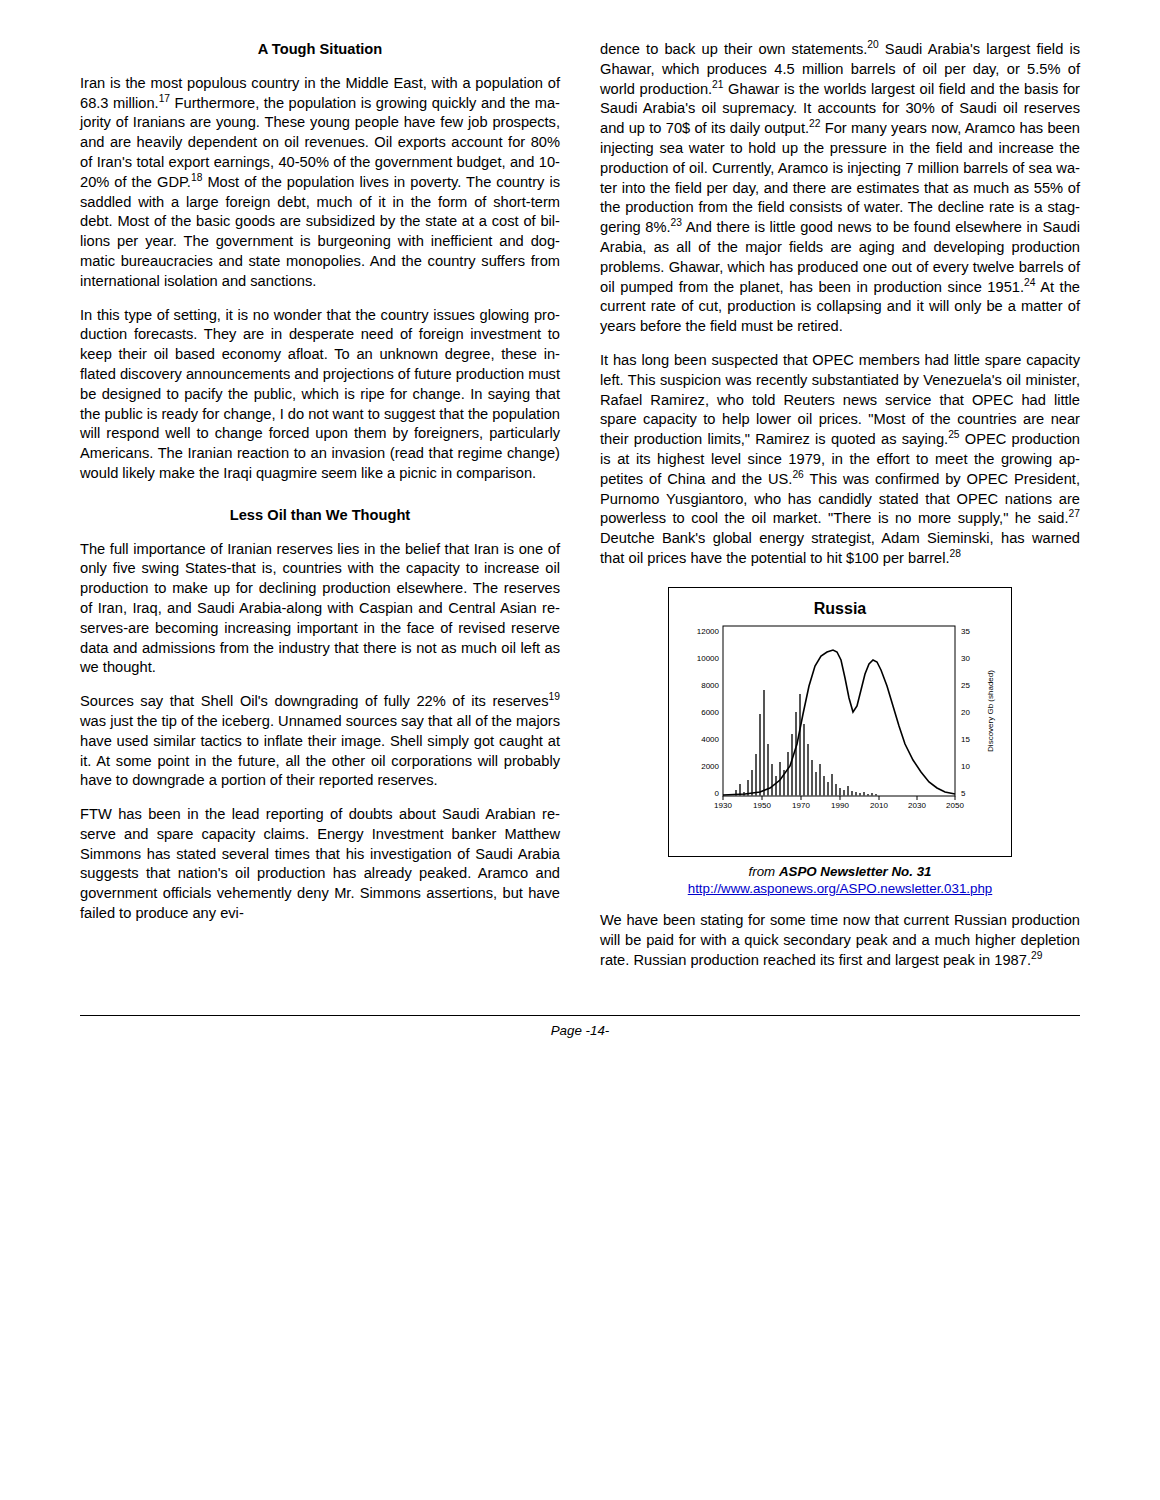A Tough Situation
Iran is the most populous country in the Middle East, with a population of 68.3 million.17 Furthermore, the population is growing quickly and the majority of Iranians are young. These young people have few job prospects, and are heavily dependent on oil revenues. Oil exports account for 80% of Iran's total export earnings, 40-50% of the government budget, and 10-20% of the GDP.18 Most of the population lives in poverty. The country is saddled with a large foreign debt, much of it in the form of short-term debt. Most of the basic goods are subsidized by the state at a cost of billions per year. The government is burgeoning with inefficient and dogmatic bureaucracies and state monopolies. And the country suffers from international isolation and sanctions.
In this type of setting, it is no wonder that the country issues glowing production forecasts. They are in desperate need of foreign investment to keep their oil based economy afloat. To an unknown degree, these inflated discovery announcements and projections of future production must be designed to pacify the public, which is ripe for change. In saying that the public is ready for change, I do not want to suggest that the population will respond well to change forced upon them by foreigners, particularly Americans. The Iranian reaction to an invasion (read that regime change) would likely make the Iraqi quagmire seem like a picnic in comparison.
Less Oil than We Thought
The full importance of Iranian reserves lies in the belief that Iran is one of only five swing States-that is, countries with the capacity to increase oil production to make up for declining production elsewhere. The reserves of Iran, Iraq, and Saudi Arabia-along with Caspian and Central Asian reserves-are becoming increasing important in the face of revised reserve data and admissions from the industry that there is not as much oil left as we thought.
Sources say that Shell Oil's downgrading of fully 22% of its reserves19 was just the tip of the iceberg. Unnamed sources say that all of the majors have used similar tactics to inflate their image. Shell simply got caught at it. At some point in the future, all the other oil corporations will probably have to downgrade a portion of their reported reserves.
FTW has been in the lead reporting of doubts about Saudi Arabian reserve and spare capacity claims. Energy Investment banker Matthew Simmons has stated several times that his investigation of Saudi Arabia suggests that nation's oil production has already peaked. Aramco and government officials vehemently deny Mr. Simmons assertions, but have failed to produce any evi-
dence to back up their own statements.20 Saudi Arabia's largest field is Ghawar, which produces 4.5 million barrels of oil per day, or 5.5% of world production.21 Ghawar is the worlds largest oil field and the basis for Saudi Arabia's oil supremacy. It accounts for 30% of Saudi oil reserves and up to 70$ of its daily output.22 For many years now, Aramco has been injecting sea water to hold up the pressure in the field and increase the production of oil. Currently, Aramco is injecting 7 million barrels of sea water into the field per day, and there are estimates that as much as 55% of the production from the field consists of water. The decline rate is a staggering 8%.23 And there is little good news to be found elsewhere in Saudi Arabia, as all of the major fields are aging and developing production problems. Ghawar, which has produced one out of every twelve barrels of oil pumped from the planet, has been in production since 1951.24 At the current rate of cut, production is collapsing and it will only be a matter of years before the field must be retired.
It has long been suspected that OPEC members had little spare capacity left. This suspicion was recently substantiated by Venezuela's oil minister, Rafael Ramirez, who told Reuters news service that OPEC had little spare capacity to help lower oil prices. "Most of the countries are near their production limits," Ramirez is quoted as saying.25 OPEC production is at its highest level since 1979, in the effort to meet the growing appetites of China and the US.26 This was confirmed by OPEC President, Purnomo Yusgiantoro, who has candidly stated that OPEC nations are powerless to cool the oil market. "There is no more supply," he said.27 Deutche Bank's global energy strategist, Adam Sieminski, has warned that oil prices have the potential to hit $100 per barrel.28
Russia 12000 10000 8000 6000 4000 2000 0 35 30 25 20 15 10 5 Discovery Gb (shaded) 1930 1950 1970 1990 2010 2030 2050
from ASPO Newsletter No. 31
http://www.asponews.org/ASPO.newsletter.031.php
We have been stating for some time now that current Russian production will be paid for with a quick secondary peak and a much higher depletion rate. Russian production reached its first and largest peak in 1987.29
Page -14-